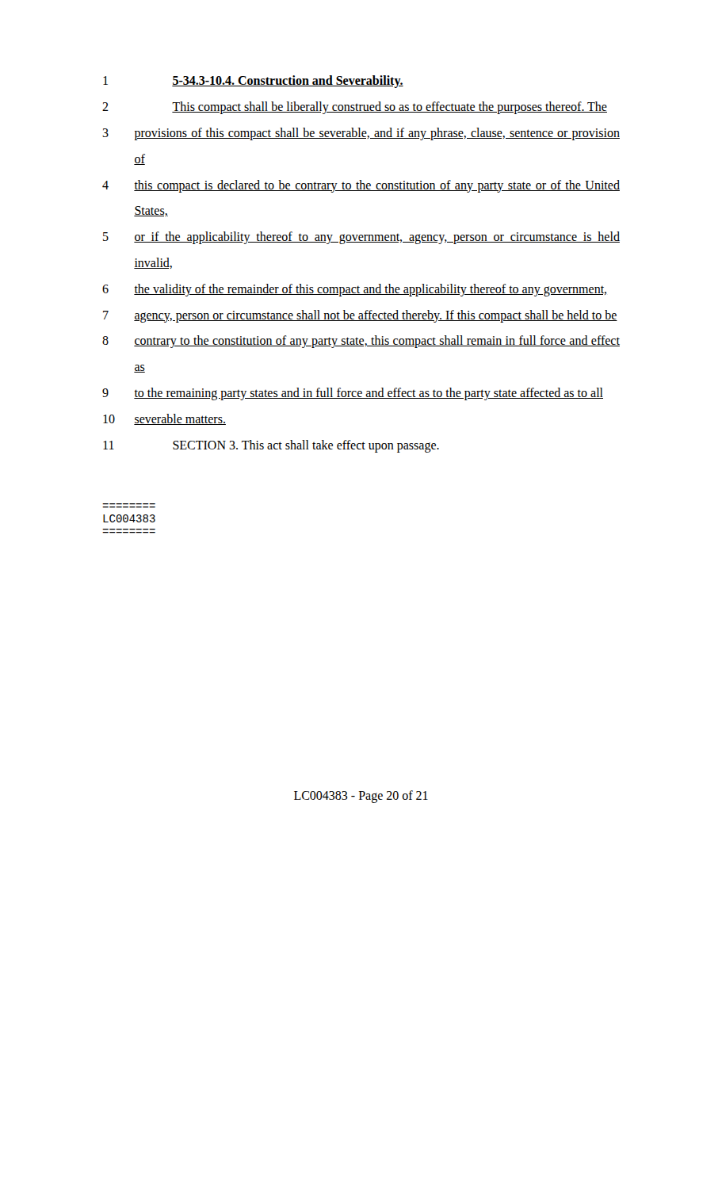| 1 | 5-34.3-10.4. Construction and Severability. |
| 2 | This compact shall be liberally construed so as to effectuate the purposes thereof. The |
| 3 | provisions of this compact shall be severable, and if any phrase, clause, sentence or provision of |
| 4 | this compact is declared to be contrary to the constitution of any party state or of the United States, |
| 5 | or if the applicability thereof to any government, agency, person or circumstance is held invalid, |
| 6 | the validity of the remainder of this compact and the applicability thereof to any government, |
| 7 | agency, person or circumstance shall not be affected thereby. If this compact shall be held to be |
| 8 | contrary to the constitution of any party state, this compact shall remain in full force and effect as |
| 9 | to the remaining party states and in full force and effect as to the party state affected as to all |
| 10 | severable matters. |
| 11 | SECTION 3. This act shall take effect upon passage. |
========
LC004383
========
LC004383 - Page 20 of 21